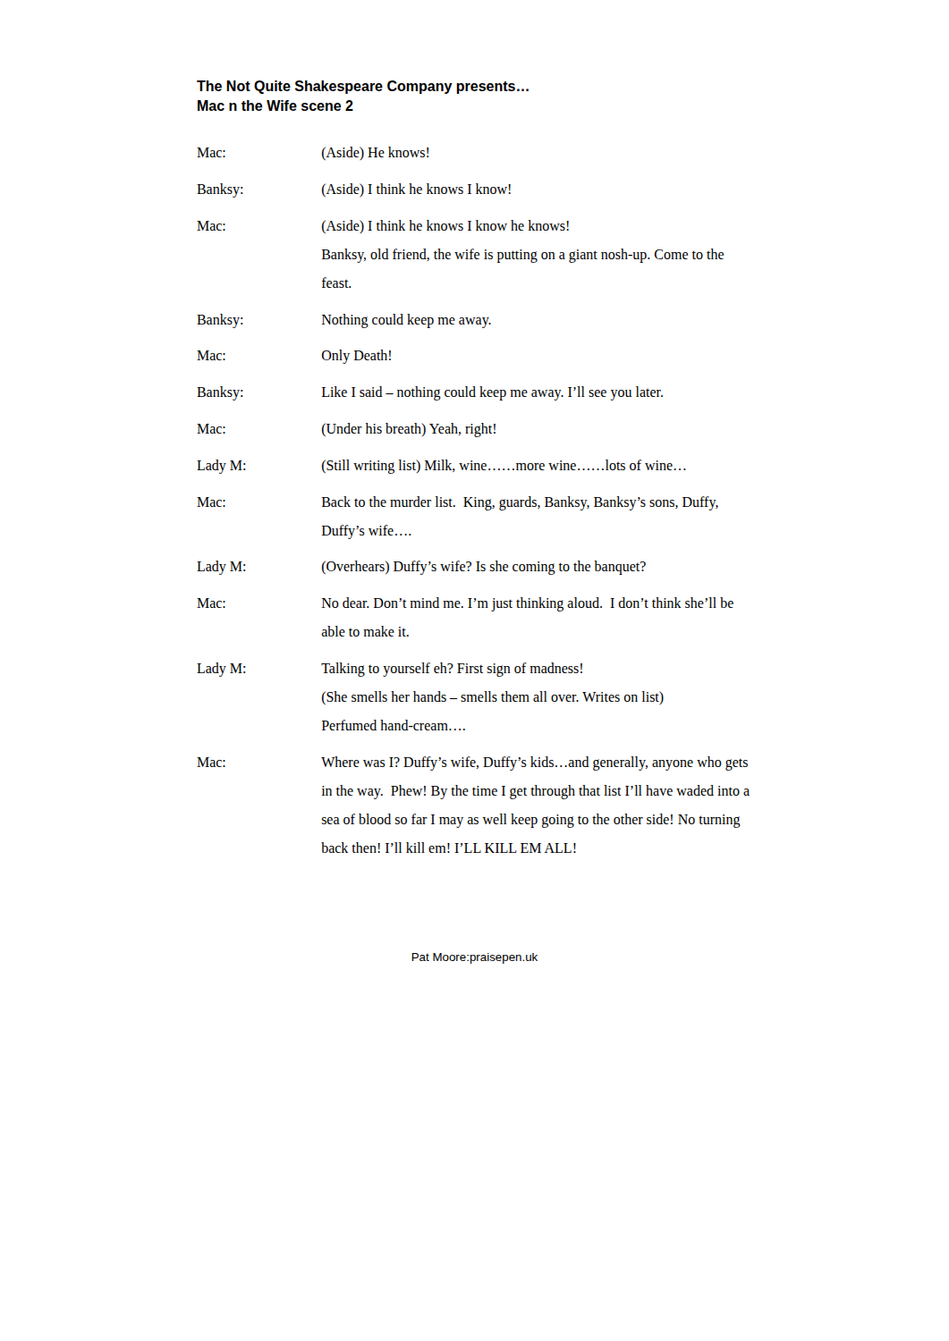The Not Quite Shakespeare Company presents… Mac n the Wife scene 2
| Mac: | (Aside) He knows! |
| Banksy: | (Aside) I think he knows I know! |
| Mac: | (Aside) I think he knows I know he knows! Banksy, old friend, the wife is putting on a giant nosh-up. Come to the feast. |
| Banksy: | Nothing could keep me away. |
| Mac: | Only Death! |
| Banksy: | Like I said – nothing could keep me away. I’ll see you later. |
| Mac: | (Under his breath) Yeah, right! |
| Lady M: | (Still writing list) Milk, wine……more wine……lots of wine… |
| Mac: | Back to the murder list. King, guards, Banksy, Banksy’s sons, Duffy, Duffy’s wife…. |
| Lady M: | (Overhears) Duffy’s wife? Is she coming to the banquet? |
| Mac: | No dear. Don’t mind me. I’m just thinking aloud. I don’t think she’ll be able to make it. |
| Lady M: | Talking to yourself eh? First sign of madness! (She smells her hands – smells them all over. Writes on list) Perfumed hand-cream…. |
| Mac: | Where was I? Duffy’s wife, Duffy’s kids…and generally, anyone who gets in the way. Phew! By the time I get through that list I’ll have waded into a sea of blood so far I may as well keep going to the other side! No turning back then! I’ll kill em! I’LL KILL EM ALL! |
Pat Moore:praisepen.uk